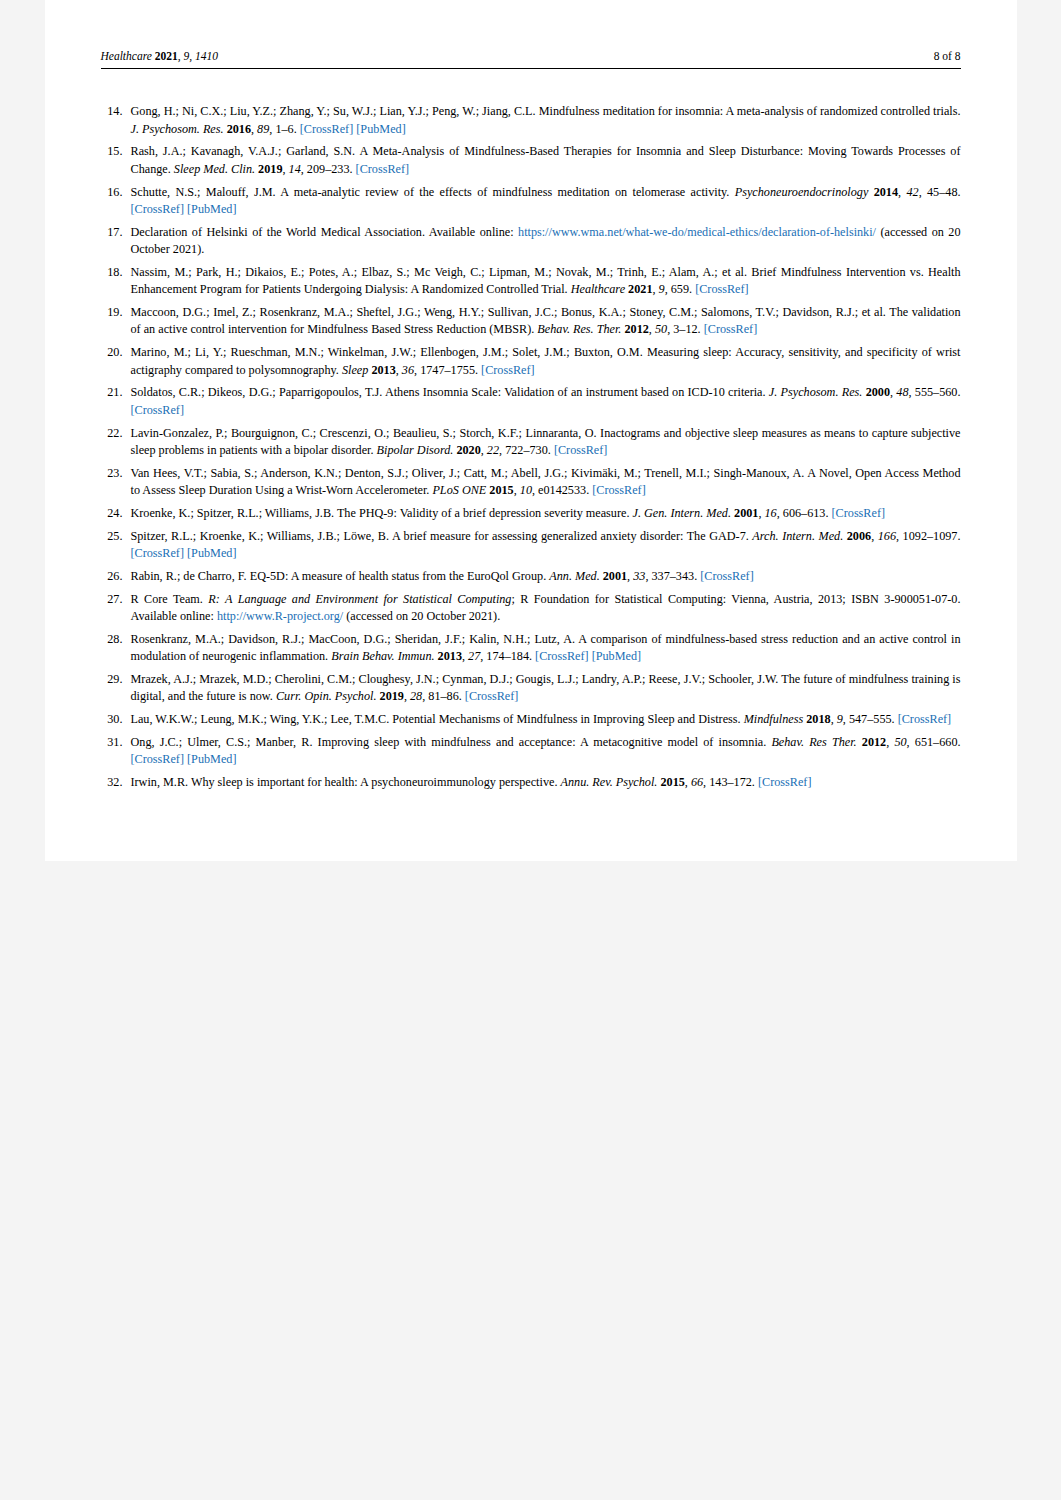Healthcare 2021, 9, 1410 8 of 8
14. Gong, H.; Ni, C.X.; Liu, Y.Z.; Zhang, Y.; Su, W.J.; Lian, Y.J.; Peng, W.; Jiang, C.L. Mindfulness meditation for insomnia: A meta-analysis of randomized controlled trials. J. Psychosom. Res. 2016, 89, 1–6. CrossRef PubMed
15. Rash, J.A.; Kavanagh, V.A.J.; Garland, S.N. A Meta-Analysis of Mindfulness-Based Therapies for Insomnia and Sleep Disturbance: Moving Towards Processes of Change. Sleep Med. Clin. 2019, 14, 209–233. CrossRef
16. Schutte, N.S.; Malouff, J.M. A meta-analytic review of the effects of mindfulness meditation on telomerase activity. Psychoneuroendocrinology 2014, 42, 45–48. CrossRef PubMed
17. Declaration of Helsinki of the World Medical Association. Available online: https://www.wma.net/what-we-do/medical-ethics/declaration-of-helsinki/ (accessed on 20 October 2021).
18. Nassim, M.; Park, H.; Dikaios, E.; Potes, A.; Elbaz, S.; Mc Veigh, C.; Lipman, M.; Novak, M.; Trinh, E.; Alam, A.; et al. Brief Mindfulness Intervention vs. Health Enhancement Program for Patients Undergoing Dialysis: A Randomized Controlled Trial. Healthcare 2021, 9, 659. CrossRef
19. Maccoon, D.G.; Imel, Z.; Rosenkranz, M.A.; Sheftel, J.G.; Weng, H.Y.; Sullivan, J.C.; Bonus, K.A.; Stoney, C.M.; Salomons, T.V.; Davidson, R.J.; et al. The validation of an active control intervention for Mindfulness Based Stress Reduction (MBSR). Behav. Res. Ther. 2012, 50, 3–12. CrossRef
20. Marino, M.; Li, Y.; Rueschman, M.N.; Winkelman, J.W.; Ellenbogen, J.M.; Solet, J.M.; Buxton, O.M. Measuring sleep: Accuracy, sensitivity, and specificity of wrist actigraphy compared to polysomnography. Sleep 2013, 36, 1747–1755. CrossRef
21. Soldatos, C.R.; Dikeos, D.G.; Paparrigopoulos, T.J. Athens Insomnia Scale: Validation of an instrument based on ICD-10 criteria. J. Psychosom. Res. 2000, 48, 555–560. CrossRef
22. Lavin-Gonzalez, P.; Bourguignon, C.; Crescenzi, O.; Beaulieu, S.; Storch, K.F.; Linnaranta, O. Inactograms and objective sleep measures as means to capture subjective sleep problems in patients with a bipolar disorder. Bipolar Disord. 2020, 22, 722–730. CrossRef
23. Van Hees, V.T.; Sabia, S.; Anderson, K.N.; Denton, S.J.; Oliver, J.; Catt, M.; Abell, J.G.; Kivimäki, M.; Trenell, M.I.; Singh-Manoux, A. A Novel, Open Access Method to Assess Sleep Duration Using a Wrist-Worn Accelerometer. PLoS ONE 2015, 10, e0142533. CrossRef
24. Kroenke, K.; Spitzer, R.L.; Williams, J.B. The PHQ-9: Validity of a brief depression severity measure. J. Gen. Intern. Med. 2001, 16, 606–613. CrossRef
25. Spitzer, R.L.; Kroenke, K.; Williams, J.B.; Löwe, B. A brief measure for assessing generalized anxiety disorder: The GAD-7. Arch. Intern. Med. 2006, 166, 1092–1097. CrossRef PubMed
26. Rabin, R.; de Charro, F. EQ-5D: A measure of health status from the EuroQol Group. Ann. Med. 2001, 33, 337–343. CrossRef
27. R Core Team. R: A Language and Environment for Statistical Computing; R Foundation for Statistical Computing: Vienna, Austria, 2013; ISBN 3-900051-07-0. Available online: http://www.R-project.org/ (accessed on 20 October 2021).
28. Rosenkranz, M.A.; Davidson, R.J.; MacCoon, D.G.; Sheridan, J.F.; Kalin, N.H.; Lutz, A. A comparison of mindfulness-based stress reduction and an active control in modulation of neurogenic inflammation. Brain Behav. Immun. 2013, 27, 174–184. CrossRef PubMed
29. Mrazek, A.J.; Mrazek, M.D.; Cherolini, C.M.; Cloughesy, J.N.; Cynman, D.J.; Gougis, L.J.; Landry, A.P.; Reese, J.V.; Schooler, J.W. The future of mindfulness training is digital, and the future is now. Curr. Opin. Psychol. 2019, 28, 81–86. CrossRef
30. Lau, W.K.W.; Leung, M.K.; Wing, Y.K.; Lee, T.M.C. Potential Mechanisms of Mindfulness in Improving Sleep and Distress. Mindfulness 2018, 9, 547–555. CrossRef
31. Ong, J.C.; Ulmer, C.S.; Manber, R. Improving sleep with mindfulness and acceptance: A metacognitive model of insomnia. Behav. Res Ther. 2012, 50, 651–660. CrossRef PubMed
32. Irwin, M.R. Why sleep is important for health: A psychoneuroimmunology perspective. Annu. Rev. Psychol. 2015, 66, 143–172. CrossRef